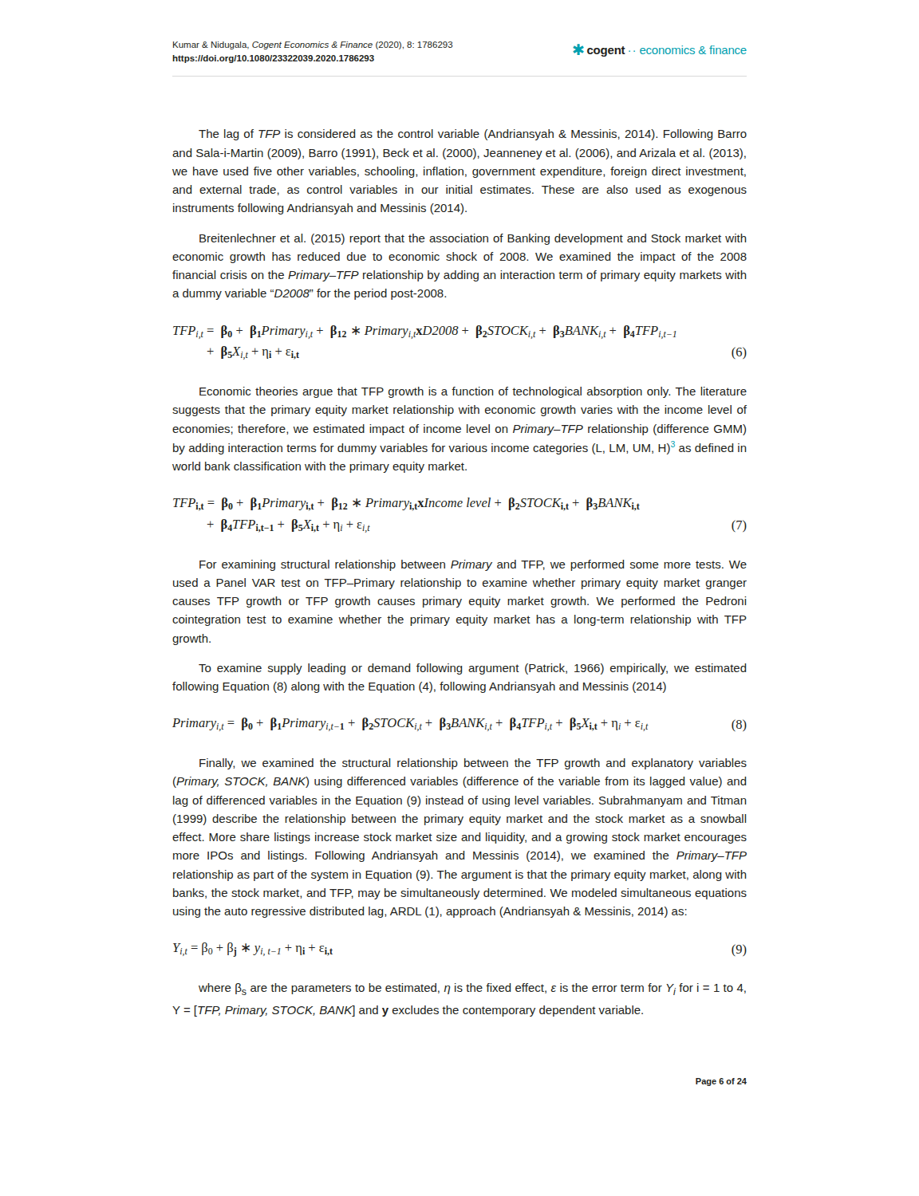Kumar & Nidugala, Cogent Economics & Finance (2020), 8: 1786293
https://doi.org/10.1080/23322039.2020.1786293
✱cogent··economics & finance
The lag of TFP is considered as the control variable (Andriansyah & Messinis, 2014). Following Barro and Sala-i-Martin (2009), Barro (1991), Beck et al. (2000), Jeanneney et al. (2006), and Arizala et al. (2013), we have used five other variables, schooling, inflation, government expenditure, foreign direct investment, and external trade, as control variables in our initial estimates. These are also used as exogenous instruments following Andriansyah and Messinis (2014).
Breitenlechner et al. (2015) report that the association of Banking development and Stock market with economic growth has reduced due to economic shock of 2008. We examined the impact of the 2008 financial crisis on the Primary–TFP relationship by adding an interaction term of primary equity markets with a dummy variable “D2008” for the period post-2008.
TFPi,t = β0 + β1Primaryi,t + β12 ∗ Primaryi,txD2008 + β2STOCKi,t + β3BANKi,t + β4TFPi,t−1
+ β5Xi,t + ηi + εi,t
(6)
Economic theories argue that TFP growth is a function of technological absorption only. The literature suggests that the primary equity market relationship with economic growth varies with the income level of economies; therefore, we estimated impact of income level on Primary–TFP relationship (difference GMM) by adding interaction terms for dummy variables for various income categories (L, LM, UM, H)3 as defined in world bank classification with the primary equity market.
TFPi,t = β0 + β1Primaryi,t + β12 ∗ Primaryi,txIncome level + β2STOCKi,t + β3BANKi,t
+ β4TFPi,t−1 + β5Xi,t + ηi + εi,t
(7)
For examining structural relationship between Primary and TFP, we performed some more tests. We used a Panel VAR test on TFP–Primary relationship to examine whether primary equity market granger causes TFP growth or TFP growth causes primary equity market growth. We performed the Pedroni cointegration test to examine whether the primary equity market has a long-term relationship with TFP growth.
To examine supply leading or demand following argument (Patrick, 1966) empirically, we estimated following Equation (8) along with the Equation (4), following Andriansyah and Messinis (2014)
Primaryi,t = β0 + β1Primaryi,t−1 + β2STOCKi,t + β3BANKi,t + β4TFPi,t + β5Xi,t + ηi + εi,t
(8)
Finally, we examined the structural relationship between the TFP growth and explanatory variables (Primary, STOCK, BANK) using differenced variables (difference of the variable from its lagged value) and lag of differenced variables in the Equation (9) instead of using level variables. Subrahmanyam and Titman (1999) describe the relationship between the primary equity market and the stock market as a snowball effect. More share listings increase stock market size and liquidity, and a growing stock market encourages more IPOs and listings. Following Andriansyah and Messinis (2014), we examined the Primary–TFP relationship as part of the system in Equation (9). The argument is that the primary equity market, along with banks, the stock market, and TFP, may be simultaneously determined. We modeled simultaneous equations using the auto regressive distributed lag, ARDL (1), approach (Andriansyah & Messinis, 2014) as:
Yi,t = β0 + βj ∗ yi, t−1 + ηi + εi,t
(9)
where βs are the parameters to be estimated, η is the fixed effect, ε is the error term for Yi for i = 1 to 4, Y = [TFP, Primary, STOCK, BANK] and y excludes the contemporary dependent variable.
Page 6 of 24